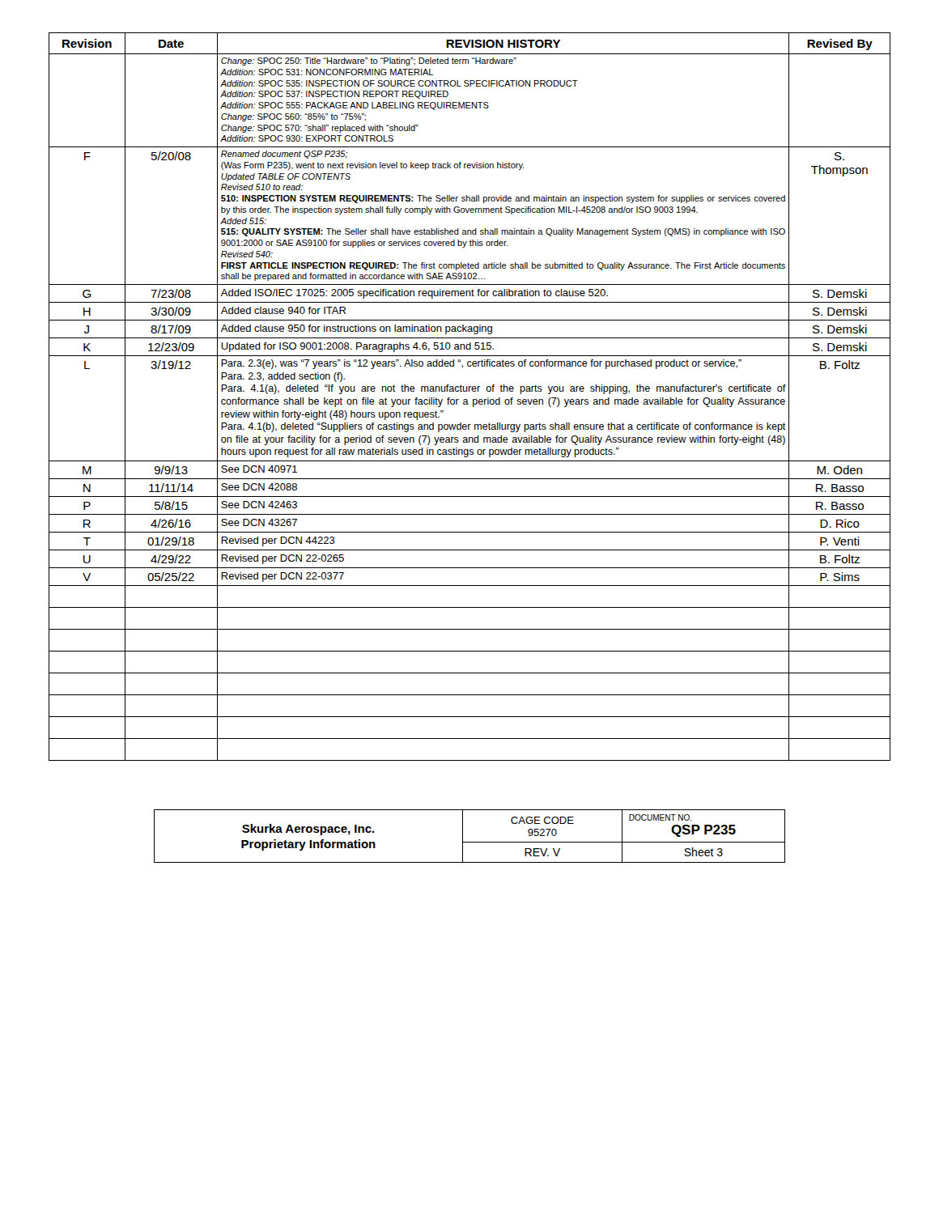| Revision | Date | REVISION HISTORY | Revised By |
| --- | --- | --- | --- |
| | | Change: SPOC 250: Title “Hardware” to “Plating”; Deleted term “Hardware” Addition: SPOC 531: NONCONFORMING MATERIAL Addition: SPOC 535: INSPECTION OF SOURCE CONTROL SPECIFICATION PRODUCT Addition: SPOC 537: INSPECTION REPORT REQUIRED Addition: SPOC 555: PACKAGE AND LABELING REQUIREMENTS Change: SPOC 560: “85%” to “75%”; Change: SPOC 570: “shall” replaced with “should” Addition: SPOC 930: EXPORT CONTROLS | |
| F | 5/20/08 | Renamed document QSP P235; (Was Form P235), went to next revision level to keep track of revision history. Updated TABLE OF CONTENTS Revised 510 to read: 510: INSPECTION SYSTEM REQUIREMENTS: The Seller shall provide and maintain an inspection system for supplies or services covered by this order. The inspection system shall fully comply with Government Specification MIL-I-45208 and/or ISO 9003 1994. Added 515: 515: QUALITY SYSTEM: The Seller shall have established and shall maintain a Quality Management System (QMS) in compliance with ISO 9001:2000 or SAE AS9100 for supplies or services covered by this order. Revised 540: FIRST ARTICLE INSPECTION REQUIRED: The first completed article shall be submitted to Quality Assurance. The First Article documents shall be prepared and formatted in accordance with SAE AS9102… | S. Thompson |
| G | 7/23/08 | Added ISO/IEC 17025: 2005 specification requirement for calibration to clause 520. | S. Demski |
| H | 3/30/09 | Added clause 940 for ITAR | S. Demski |
| J | 8/17/09 | Added clause 950 for instructions on lamination packaging | S. Demski |
| K | 12/23/09 | Updated for ISO 9001:2008. Paragraphs 4.6, 510 and 515. | S. Demski |
| L | 3/19/12 | Para. 2.3(e), was “7 years” is “12 years”. Also added “, certificates of conformance for purchased product or service,” Para. 2.3, added section (f). Para. 4.1(a), deleted “If you are not the manufacturer of the parts you are shipping, the manufacturer's certificate of conformance shall be kept on file at your facility for a period of seven (7) years and made available for Quality Assurance review within forty-eight (48) hours upon request.” Para. 4.1(b), deleted “Suppliers of castings and powder metallurgy parts shall ensure that a certificate of conformance is kept on file at your facility for a period of seven (7) years and made available for Quality Assurance review within forty-eight (48) hours upon request for all raw materials used in castings or powder metallurgy products.” | B. Foltz |
| M | 9/9/13 | See DCN 40971 | M. Oden |
| N | 11/11/14 | See DCN 42088 | R. Basso |
| P | 5/8/15 | See DCN 42463 | R. Basso |
| R | 4/26/16 | See DCN 43267 | D. Rico |
| T | 01/29/18 | Revised per DCN 44223 | P. Venti |
| U | 4/29/22 | Revised per DCN 22-0265 | B. Foltz |
| V | 05/25/22 | Revised per DCN 22-0377 | P. Sims |
| Skurka Aerospace, Inc. Proprietary Information | CAGE CODE 95270 | DOCUMENT NO. QSP P235 |
| REV. V | Sheet 3 |